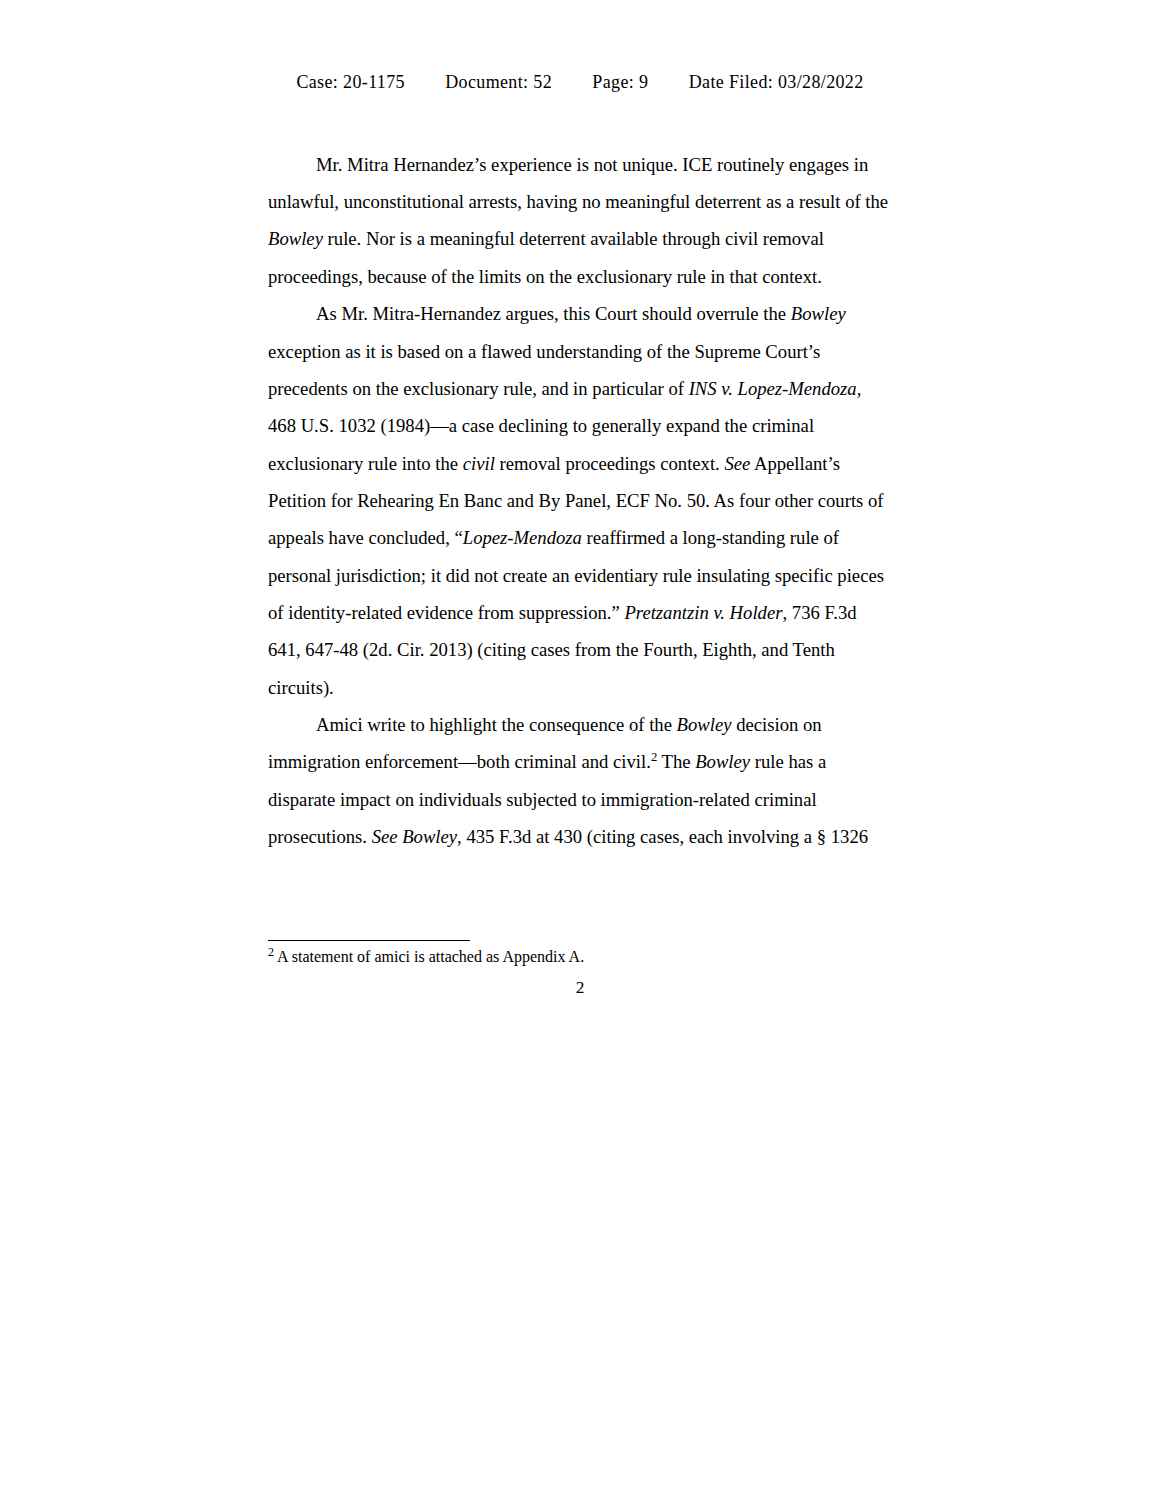Case: 20-1175 Document: 52 Page: 9 Date Filed: 03/28/2022
Mr. Mitra Hernandez’s experience is not unique. ICE routinely engages in unlawful, unconstitutional arrests, having no meaningful deterrent as a result of the Bowley rule. Nor is a meaningful deterrent available through civil removal proceedings, because of the limits on the exclusionary rule in that context.
As Mr. Mitra-Hernandez argues, this Court should overrule the Bowley exception as it is based on a flawed understanding of the Supreme Court’s precedents on the exclusionary rule, and in particular of INS v. Lopez-Mendoza, 468 U.S. 1032 (1984)—a case declining to generally expand the criminal exclusionary rule into the civil removal proceedings context. See Appellant’s Petition for Rehearing En Banc and By Panel, ECF No. 50. As four other courts of appeals have concluded, “Lopez-Mendoza reaffirmed a long-standing rule of personal jurisdiction; it did not create an evidentiary rule insulating specific pieces of identity-related evidence from suppression.” Pretzantzin v. Holder, 736 F.3d 641, 647-48 (2d. Cir. 2013) (citing cases from the Fourth, Eighth, and Tenth circuits).
Amici write to highlight the consequence of the Bowley decision on immigration enforcement—both criminal and civil.2 The Bowley rule has a disparate impact on individuals subjected to immigration-related criminal prosecutions. See Bowley, 435 F.3d at 430 (citing cases, each involving a § 1326
2 A statement of amici is attached as Appendix A.
2